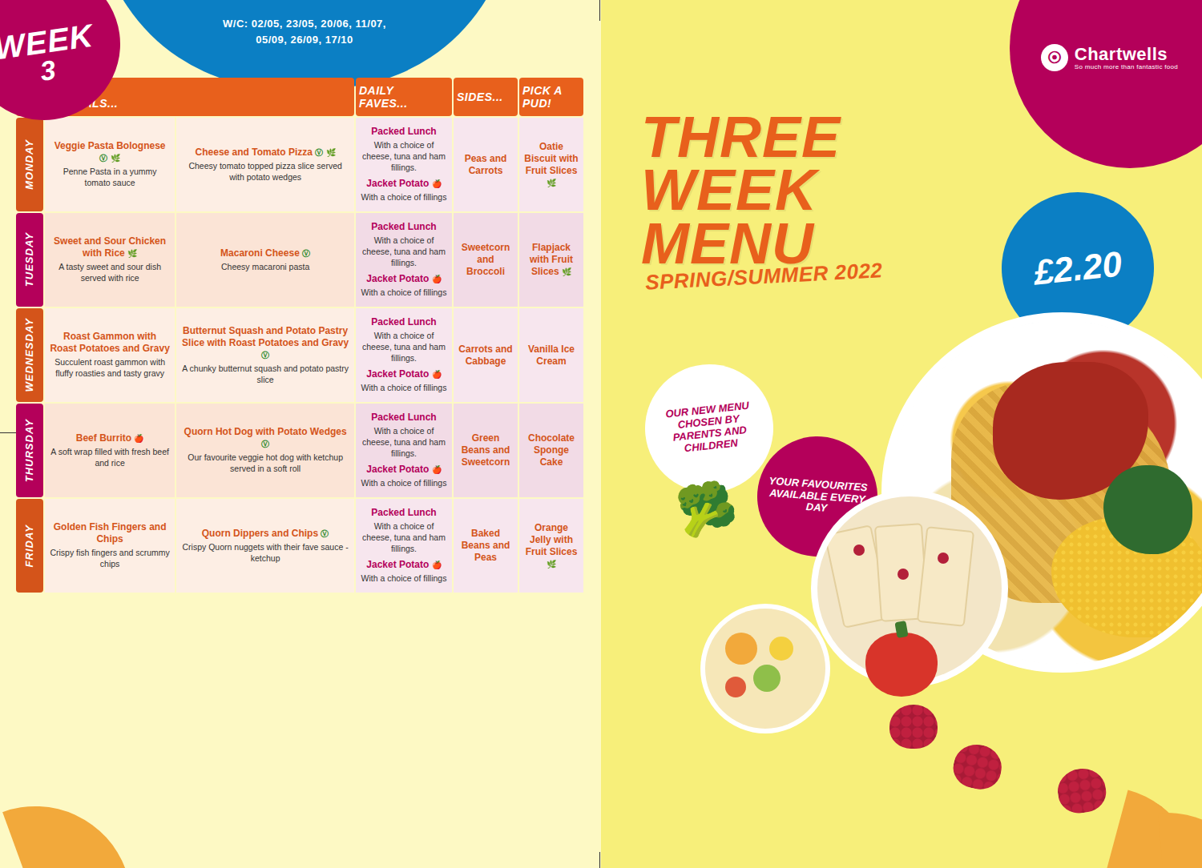W/C: 02/05, 23/05, 20/06, 11/07,
05/09, 26/09, 17/10
WEEK 3
| | HOT SPECIALS... | DAILY FAVES... | SIDES... | PICK A PUD! |
| --- | --- | --- | --- | --- |
| MONDAY | Veggie Pasta Bolognese Ⓥ 🌿 Penne Pasta in a yummy tomato sauce | Cheese and Tomato Pizza Ⓥ 🌿 Cheesy tomato topped pizza slice served with potato wedges | Packed Lunch With a choice of cheese, tuna and ham fillings. Jacket Potato 🍎 With a choice of fillings | Peas and Carrots | Oatie Biscuit with Fruit Slices 🌿 |
| TUESDAY | Sweet and Sour Chicken with Rice 🌿 A tasty sweet and sour dish served with rice | Macaroni Cheese Ⓥ Cheesy macaroni pasta | Packed Lunch With a choice of cheese, tuna and ham fillings. Jacket Potato 🍎 With a choice of fillings | Sweetcorn and Broccoli | Flapjack with Fruit Slices 🌿 |
| WEDNESDAY | Roast Gammon with Roast Potatoes and Gravy Succulent roast gammon with fluffy roasties and tasty gravy | Butternut Squash and Potato Pastry Slice with Roast Potatoes and Gravy Ⓥ A chunky butternut squash and potato pastry slice | Packed Lunch With a choice of cheese, tuna and ham fillings. Jacket Potato 🍎 With a choice of fillings | Carrots and Cabbage | Vanilla Ice Cream |
| THURSDAY | Beef Burrito 🍎 A soft wrap filled with fresh beef and rice | Quorn Hot Dog with Potato Wedges Ⓥ Our favourite veggie hot dog with ketchup served in a soft roll | Packed Lunch With a choice of cheese, tuna and ham fillings. Jacket Potato 🍎 With a choice of fillings | Green Beans and Sweetcorn | Chocolate Sponge Cake |
| FRIDAY | Golden Fish Fingers and Chips Crispy fish fingers and scrummy chips | Quorn Dippers and Chips Ⓥ Crispy Quorn nuggets with their fave sauce - ketchup | Packed Lunch With a choice of cheese, tuna and ham fillings. Jacket Potato 🍎 With a choice of fillings | Baked Beans and Peas | Orange Jelly with Fruit Slices 🌿 |
⦿
Chartwells So much more than fantastic food
THREE
WEEK
MENU
SPRING/SUMMER 2022
£2.20
OUR NEW MENU CHOSEN BY PARENTS AND CHILDREN
YOUR FAVOURITES AVAILABLE EVERY DAY
🥦